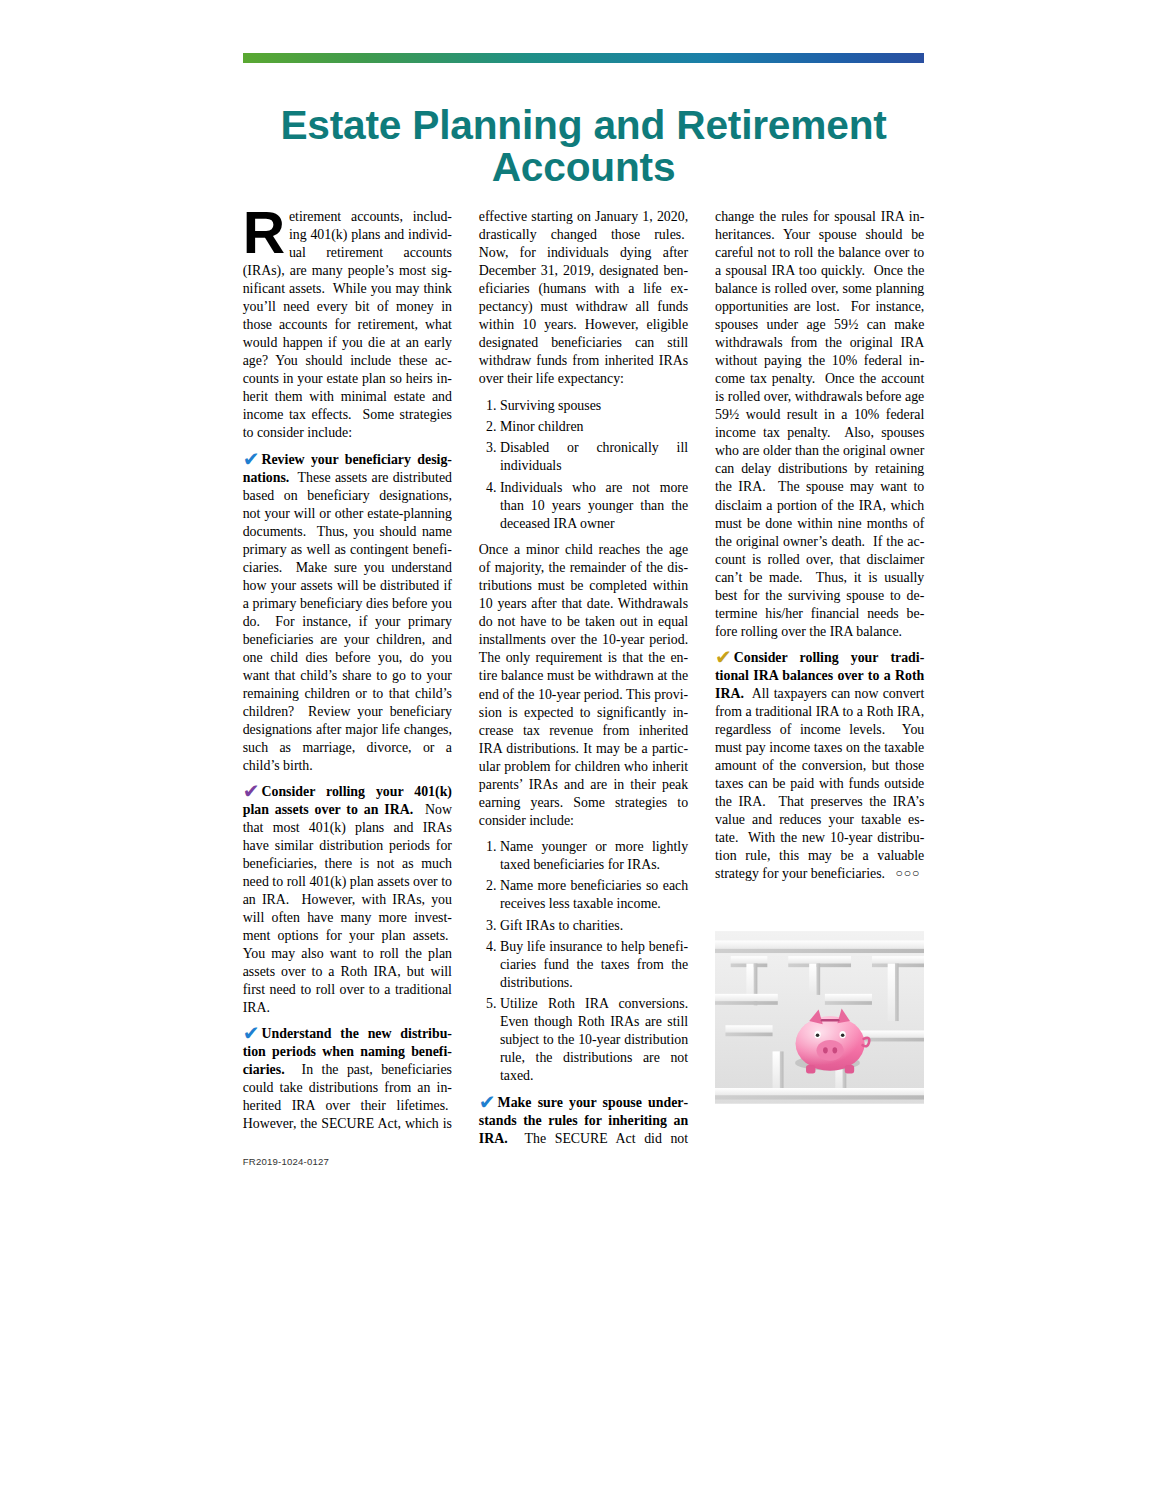Estate Planning and Retirement Accounts
Retirement accounts, including 401(k) plans and individual retirement accounts (IRAs), are many people’s most significant assets. While you may think you’ll need every bit of money in those accounts for retirement, what would happen if you die at an early age? You should include these accounts in your estate plan so heirs inherit them with minimal estate and income tax effects. Some strategies to consider include:
✔Review your beneficiary designations. These assets are distributed based on beneficiary designations, not your will or other estate-planning documents. Thus, you should name primary as well as contingent beneficiaries. Make sure you understand how your assets will be distributed if a primary beneficiary dies before you do. For instance, if your primary beneficiaries are your children, and one child dies before you, do you want that child’s share to go to your remaining children or to that child’s children? Review your beneficiary designations after major life changes, such as marriage, divorce, or a child’s birth.
✔Consider rolling your 401(k) plan assets over to an IRA. Now that most 401(k) plans and IRAs have similar distribution periods for beneficiaries, there is not as much need to roll 401(k) plan assets over to an IRA. However, with IRAs, you will often have many more investment options for your plan assets. You may also want to roll the plan assets over to a Roth IRA, but will first need to roll over to a traditional IRA.
✔Understand the new distribution periods when naming beneficiaries. In the past, beneficiaries could take distributions from an inherited IRA over their lifetimes. However, the SECURE Act, which is effective starting on January 1, 2020, drastically changed those rules. Now, for individuals dying after December 31, 2019, designated beneficiaries (humans with a life expectancy) must withdraw all funds within 10 years. However, eligible designated beneficiaries can still withdraw funds from inherited IRAs over their life expectancy:
Surviving spouses
Minor children
Disabled or chronically ill individuals
Individuals who are not more than 10 years younger than the deceased IRA owner
Once a minor child reaches the age of majority, the remainder of the distributions must be completed within 10 years after that date. Withdrawals do not have to be taken out in equal installments over the 10-year period. The only requirement is that the entire balance must be withdrawn at the end of the 10-year period. This provision is expected to significantly increase tax revenue from inherited IRA distributions. It may be a particular problem for children who inherit parents’ IRAs and are in their peak earning years. Some strategies to consider include:
Name younger or more lightly taxed beneficiaries for IRAs.
Name more beneficiaries so each receives less taxable income.
Gift IRAs to charities.
Buy life insurance to help beneficiaries fund the taxes from the distributions.
Utilize Roth IRA conversions. Even though Roth IRAs are still subject to the 10-year distribution rule, the distributions are not taxed.
✔Make sure your spouse understands the rules for inheriting an IRA. The SECURE Act did not change the rules for spousal IRA inheritances. Your spouse should be careful not to roll the balance over to a spousal IRA too quickly. Once the balance is rolled over, some planning opportunities are lost. For instance, spouses under age 59½ can make withdrawals from the original IRA without paying the 10% federal income tax penalty. Once the account is rolled over, withdrawals before age 59½ would result in a 10% federal income tax penalty. Also, spouses who are older than the original owner can delay distributions by retaining the IRA. The spouse may want to disclaim a portion of the IRA, which must be done within nine months of the original owner’s death. If the account is rolled over, that disclaimer can’t be made. Thus, it is usually best for the surviving spouse to determine his/her financial needs before rolling over the IRA balance.
✔Consider rolling your traditional IRA balances over to a Roth IRA. All taxpayers can now convert from a traditional IRA to a Roth IRA, regardless of income levels. You must pay income taxes on the taxable amount of the conversion, but those taxes can be paid with funds outside the IRA. That preserves the IRA’s value and reduces your taxable estate. With the new 10-year distribution rule, this may be a valuable strategy for your beneficiaries. ○○○
FR2019-1024-0127